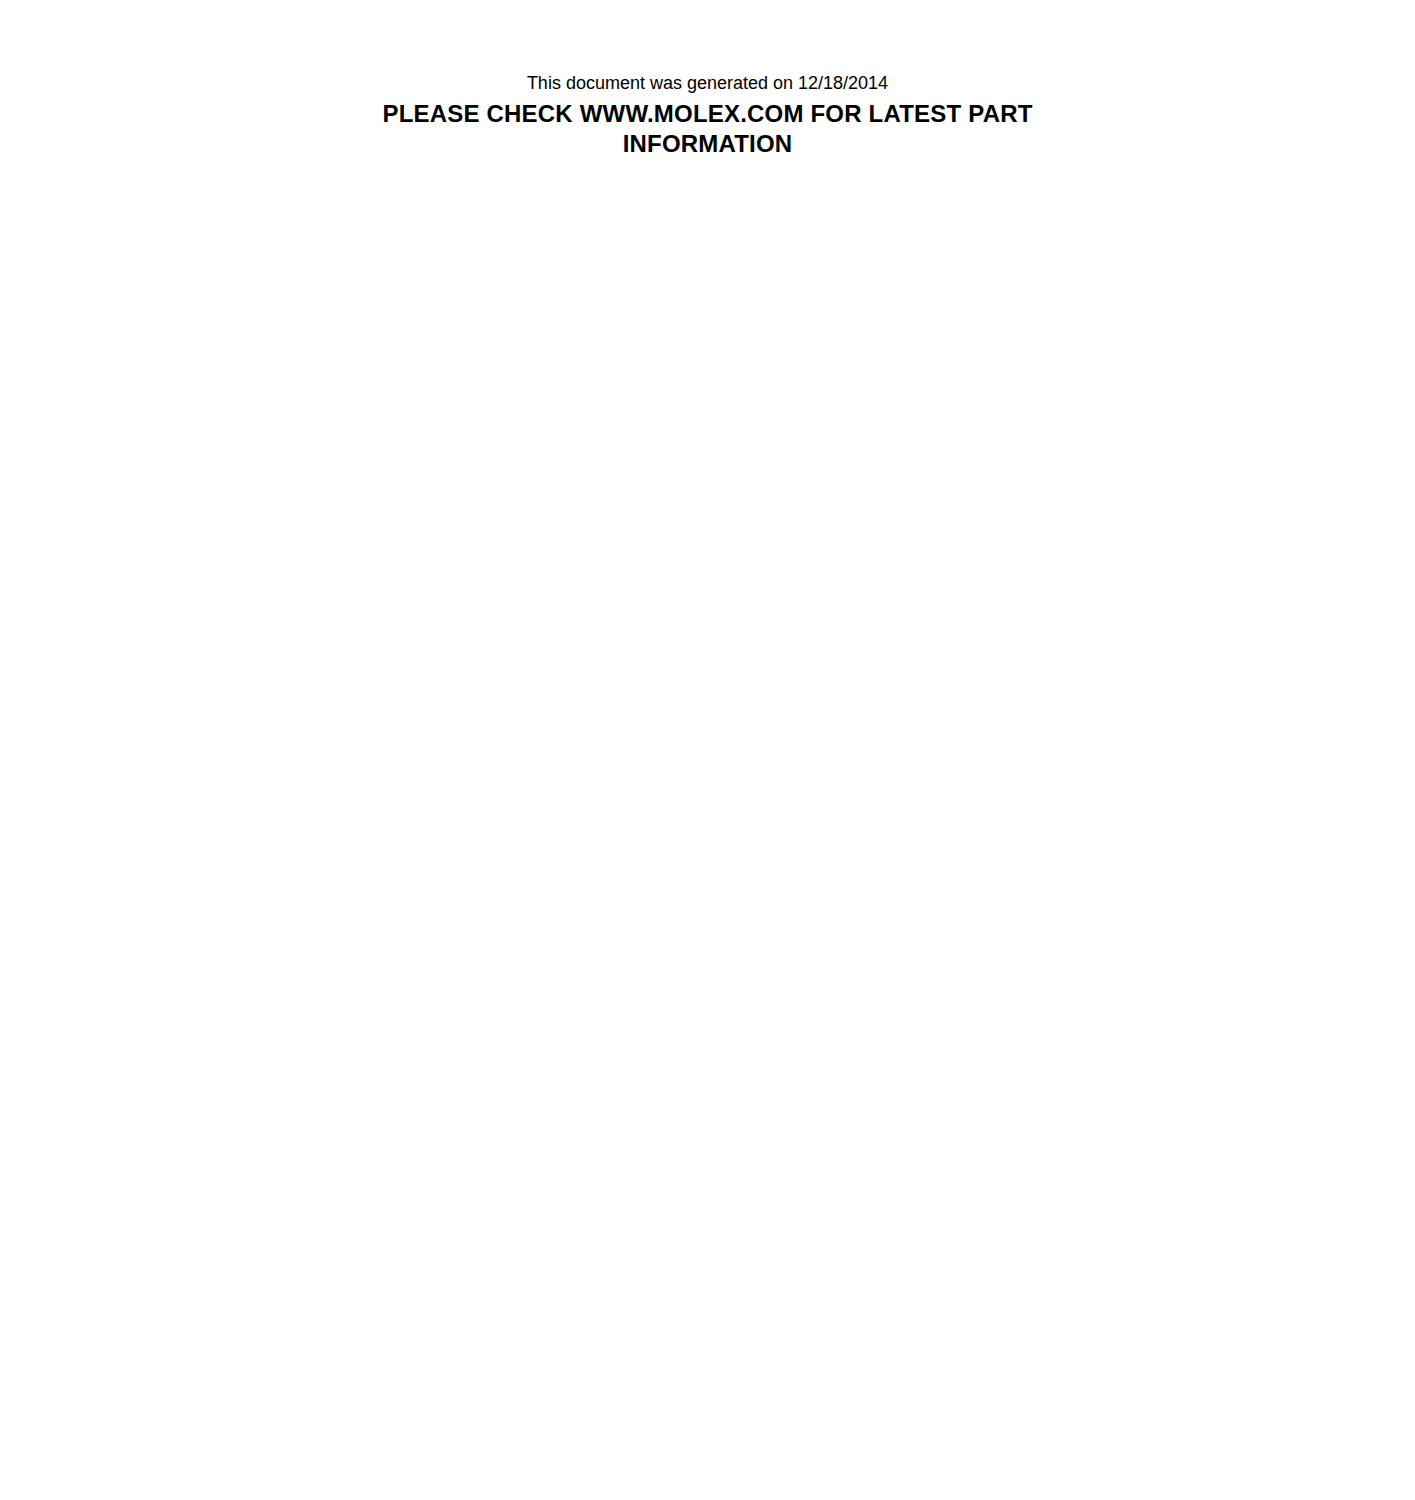This document was generated on 12/18/2014
PLEASE CHECK WWW.MOLEX.COM FOR LATEST PART INFORMATION